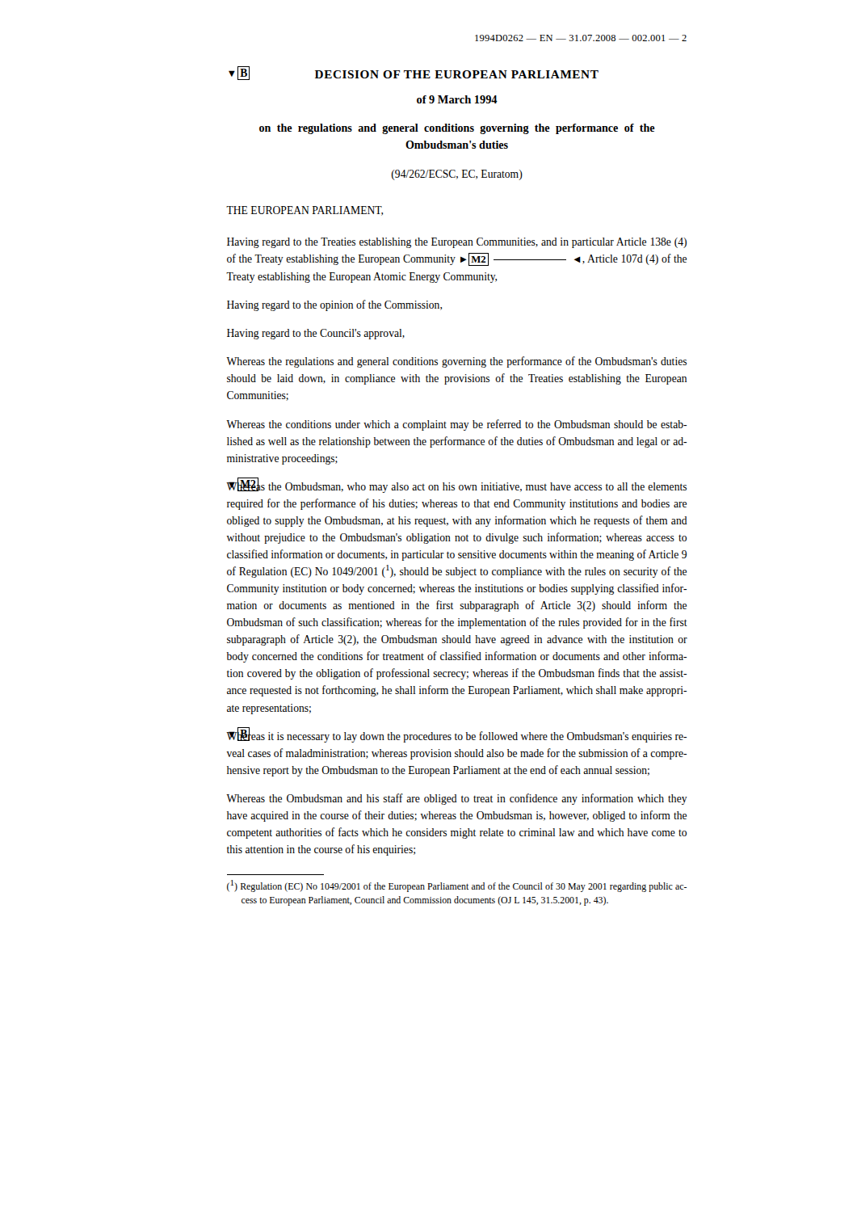1994D0262 — EN — 31.07.2008 — 002.001 — 2
▼B
DECISION OF THE EUROPEAN PARLIAMENT
of 9 March 1994
on the regulations and general conditions governing the performance of the Ombudsman's duties
(94/262/ECSC, EC, Euratom)
THE EUROPEAN PARLIAMENT,
Having regard to the Treaties establishing the European Communities, and in particular Article 138e (4) of the Treaty establishing the European Community ►M2 ◄, Article 107d (4) of the Treaty establishing the European Atomic Energy Community,
Having regard to the opinion of the Commission,
Having regard to the Council's approval,
Whereas the regulations and general conditions governing the performance of the Ombudsman's duties should be laid down, in compliance with the provisions of the Treaties establishing the European Communities;
Whereas the conditions under which a complaint may be referred to the Ombudsman should be established as well as the relationship between the performance of the duties of Ombudsman and legal or administrative proceedings;
▼M2
Whereas the Ombudsman, who may also act on his own initiative, must have access to all the elements required for the performance of his duties; whereas to that end Community institutions and bodies are obliged to supply the Ombudsman, at his request, with any information which he requests of them and without prejudice to the Ombudsman's obligation not to divulge such information; whereas access to classified information or documents, in particular to sensitive documents within the meaning of Article 9 of Regulation (EC) No 1049/2001 (1), should be subject to compliance with the rules on security of the Community institution or body concerned; whereas the institutions or bodies supplying classified information or documents as mentioned in the first subparagraph of Article 3(2) should inform the Ombudsman of such classification; whereas for the implementation of the rules provided for in the first subparagraph of Article 3(2), the Ombudsman should have agreed in advance with the institution or body concerned the conditions for treatment of classified information or documents and other information covered by the obligation of professional secrecy; whereas if the Ombudsman finds that the assistance requested is not forthcoming, he shall inform the European Parliament, which shall make appropriate representations;
▼B
Whereas it is necessary to lay down the procedures to be followed where the Ombudsman's enquiries reveal cases of maladministration; whereas provision should also be made for the submission of a comprehensive report by the Ombudsman to the European Parliament at the end of each annual session;
Whereas the Ombudsman and his staff are obliged to treat in confidence any information which they have acquired in the course of their duties; whereas the Ombudsman is, however, obliged to inform the competent authorities of facts which he considers might relate to criminal law and which have come to this attention in the course of his enquiries;
(1) Regulation (EC) No 1049/2001 of the European Parliament and of the Council of 30 May 2001 regarding public access to European Parliament, Council and Commission documents (OJ L 145, 31.5.2001, p. 43).